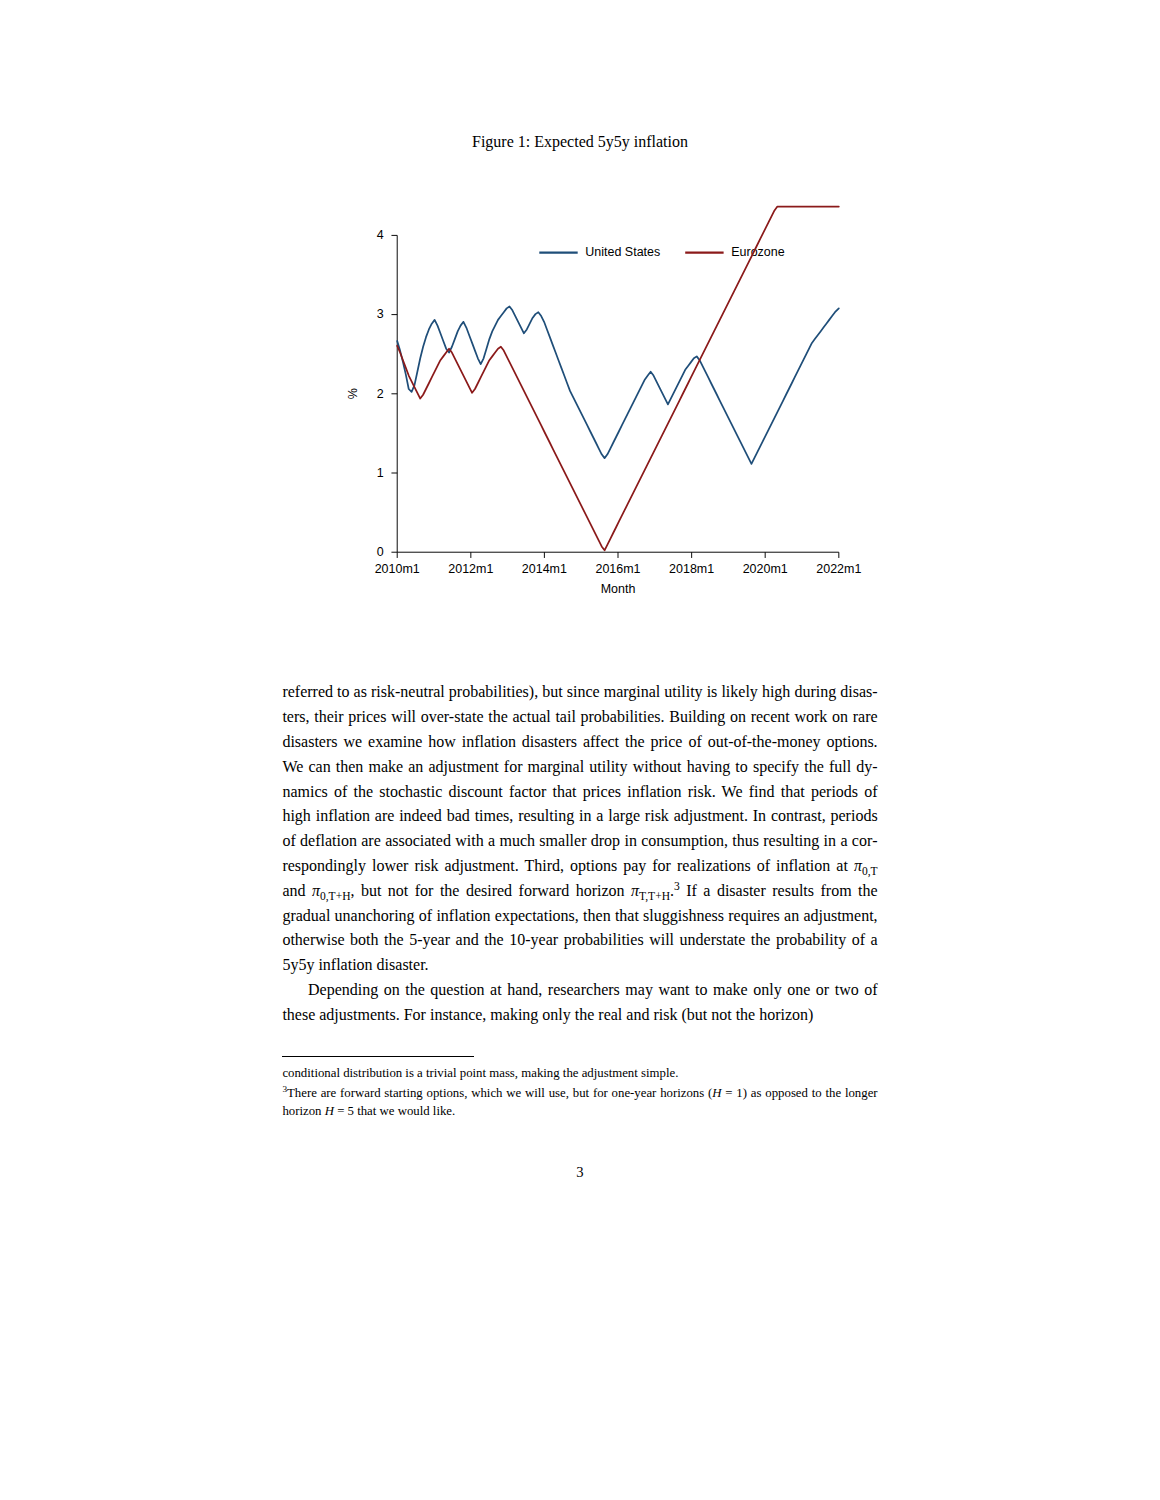Figure 1: Expected 5y5y inflation
0 1 2 3 4 % 2010m1 2012m1 2014m1 2016m1 2018m1 2020m1 2022m1 Month United States Eurozone
referred to as risk-neutral probabilities), but since marginal utility is likely high during disasters, their prices will over-state the actual tail probabilities. Building on recent work on rare disasters we examine how inflation disasters affect the price of out-of-the-money options. We can then make an adjustment for marginal utility without having to specify the full dynamics of the stochastic discount factor that prices inflation risk. We find that periods of high inflation are indeed bad times, resulting in a large risk adjustment. In contrast, periods of deflation are associated with a much smaller drop in consumption, thus resulting in a correspondingly lower risk adjustment. Third, options pay for realizations of inflation at π0,T and π0,T+H, but not for the desired forward horizon πT,T+H.3 If a disaster results from the gradual unanchoring of inflation expectations, then that sluggishness requires an adjustment, otherwise both the 5-year and the 10-year probabilities will understate the probability of a 5y5y inflation disaster.
Depending on the question at hand, researchers may want to make only one or two of these adjustments. For instance, making only the real and risk (but not the horizon)
conditional distribution is a trivial point mass, making the adjustment simple.
3There are forward starting options, which we will use, but for one-year horizons (H = 1) as opposed to the longer horizon H = 5 that we would like.
3